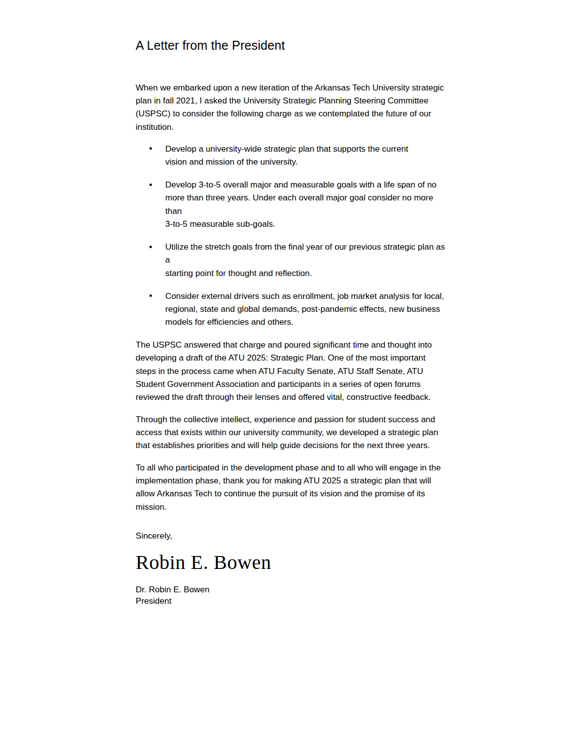A Letter from the President
When we embarked upon a new iteration of the Arkansas Tech University strategic plan in fall 2021, I asked the University Strategic Planning Steering Committee (USPSC) to consider the following charge as we contemplated the future of our institution.
Develop a university-wide strategic plan that supports the current
vision and mission of the university.
Develop 3-to-5 overall major and measurable goals with a life span of no more than three years. Under each overall major goal consider no more than
3-to-5 measurable sub-goals.
Utilize the stretch goals from the final year of our previous strategic plan as a
starting point for thought and reflection.
Consider external drivers such as enrollment, job market analysis for local, regional, state and global demands, post-pandemic effects, new business models for efficiencies and others.
The USPSC answered that charge and poured significant time and thought into developing a draft of the ATU 2025: Strategic Plan. One of the most important steps in the process came when ATU Faculty Senate, ATU Staff Senate, ATU Student Government Association and participants in a series of open forums reviewed the draft through their lenses and offered vital, constructive feedback.
Through the collective intellect, experience and passion for student success and access that exists within our university community, we developed a strategic plan that establishes priorities and will help guide decisions for the next three years.
To all who participated in the development phase and to all who will engage in the implementation phase, thank you for making ATU 2025 a strategic plan that will allow Arkansas Tech to continue the pursuit of its vision and the promise of its mission.
Sincerely,
Robin E. Bowen
Dr. Robin E. Bowen
President